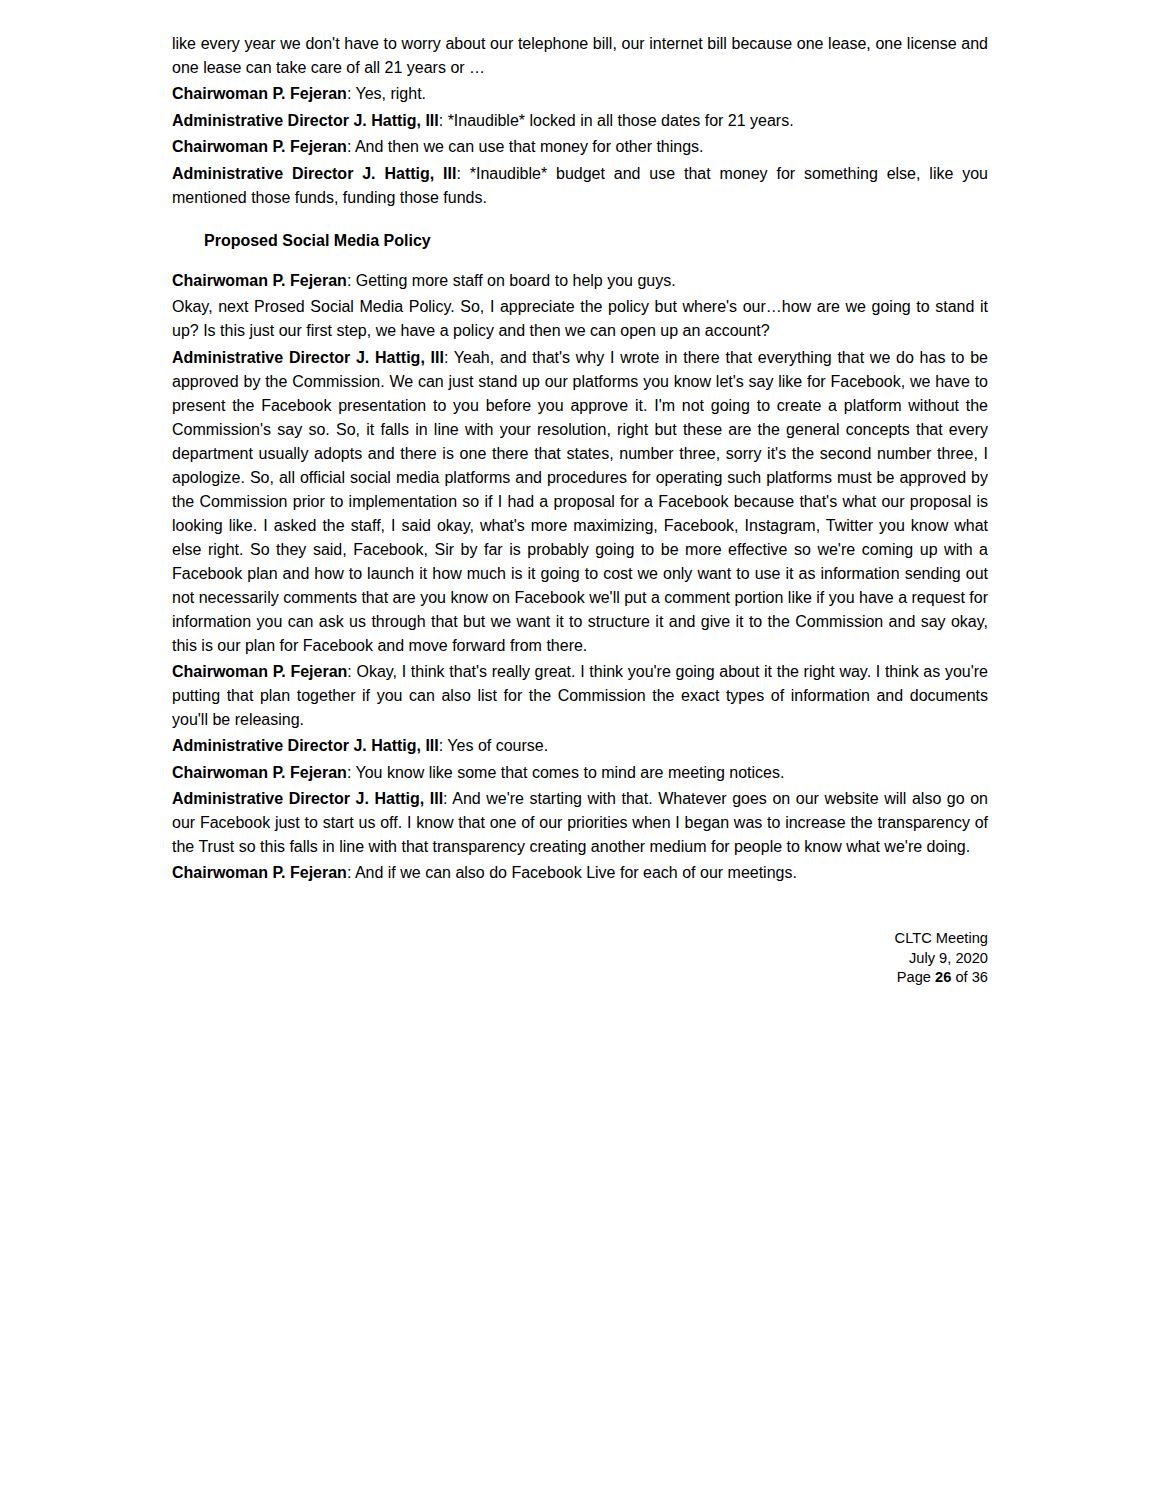like every year we don't have to worry about our telephone bill, our internet bill because one lease, one license and one lease can take care of all 21 years or …
Chairwoman P. Fejeran: Yes, right.
Administrative Director J. Hattig, III: *Inaudible* locked in all those dates for 21 years.
Chairwoman P. Fejeran: And then we can use that money for other things.
Administrative Director J. Hattig, III: *Inaudible* budget and use that money for something else, like you mentioned those funds, funding those funds.
Proposed Social Media Policy
Chairwoman P. Fejeran: Getting more staff on board to help you guys.
Okay, next Prosed Social Media Policy. So, I appreciate the policy but where's our…how are we going to stand it up? Is this just our first step, we have a policy and then we can open up an account?
Administrative Director J. Hattig, III: Yeah, and that's why I wrote in there that everything that we do has to be approved by the Commission. We can just stand up our platforms you know let's say like for Facebook, we have to present the Facebook presentation to you before you approve it. I'm not going to create a platform without the Commission's say so. So, it falls in line with your resolution, right but these are the general concepts that every department usually adopts and there is one there that states, number three, sorry it's the second number three, I apologize. So, all official social media platforms and procedures for operating such platforms must be approved by the Commission prior to implementation so if I had a proposal for a Facebook because that's what our proposal is looking like. I asked the staff, I said okay, what's more maximizing, Facebook, Instagram, Twitter you know what else right. So they said, Facebook, Sir by far is probably going to be more effective so we're coming up with a Facebook plan and how to launch it how much is it going to cost we only want to use it as information sending out not necessarily comments that are you know on Facebook we'll put a comment portion like if you have a request for information you can ask us through that but we want it to structure it and give it to the Commission and say okay, this is our plan for Facebook and move forward from there.
Chairwoman P. Fejeran: Okay, I think that's really great. I think you're going about it the right way. I think as you're putting that plan together if you can also list for the Commission the exact types of information and documents you'll be releasing.
Administrative Director J. Hattig, III: Yes of course.
Chairwoman P. Fejeran: You know like some that comes to mind are meeting notices.
Administrative Director J. Hattig, III: And we're starting with that. Whatever goes on our website will also go on our Facebook just to start us off. I know that one of our priorities when I began was to increase the transparency of the Trust so this falls in line with that transparency creating another medium for people to know what we're doing.
Chairwoman P. Fejeran: And if we can also do Facebook Live for each of our meetings.
CLTC Meeting
July 9, 2020
Page 26 of 36